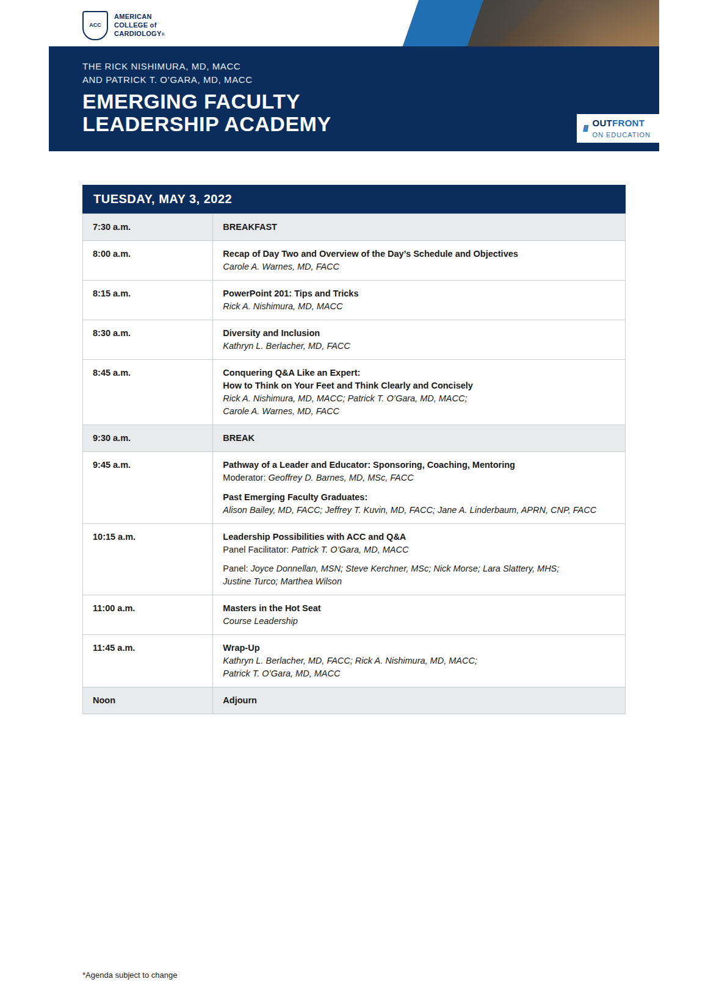ACC
AMERICAN
COLLEGE of
CARDIOLOGY®
THE RICK NISHIMURA, MD, MACC
AND PATRICK T. O’GARA, MD, MACC
Emerging Faculty
Leadership Academy
//// OUTFRONT
ON EDUCATION
Tuesday, May 3, 2022
| 7:30 a.m. | BREAKFAST |
| 8:00 a.m. | Recap of Day Two and Overview of the Day’s Schedule and Objectives Carole A. Warnes, MD, FACC |
| 8:15 a.m. | PowerPoint 201: Tips and Tricks Rick A. Nishimura, MD, MACC |
| 8:30 a.m. | Diversity and Inclusion Kathryn L. Berlacher, MD, FACC |
| 8:45 a.m. | Conquering Q&A Like an Expert: How to Think on Your Feet and Think Clearly and Concisely Rick A. Nishimura, MD, MACC; Patrick T. O’Gara, MD, MACC; Carole A. Warnes, MD, FACC |
| 9:30 a.m. | BREAK |
| 9:45 a.m. | Pathway of a Leader and Educator: Sponsoring, Coaching, Mentoring Moderator: Geoffrey D. Barnes, MD, MSc, FACC Past Emerging Faculty Graduates: Alison Bailey, MD, FACC; Jeffrey T. Kuvin, MD, FACC; Jane A. Linderbaum, APRN, CNP, FACC |
| 10:15 a.m. | Leadership Possibilities with ACC and Q&A Panel Facilitator: Patrick T. O’Gara, MD, MACC Panel: Joyce Donnellan, MSN; Steve Kerchner, MSc; Nick Morse; Lara Slattery, MHS; Justine Turco; Marthea Wilson |
| 11:00 a.m. | Masters in the Hot Seat Course Leadership |
| 11:45 a.m. | Wrap-Up Kathryn L. Berlacher, MD, FACC; Rick A. Nishimura, MD, MACC; Patrick T. O’Gara, MD, MACC |
| Noon | Adjourn |
*Agenda subject to change